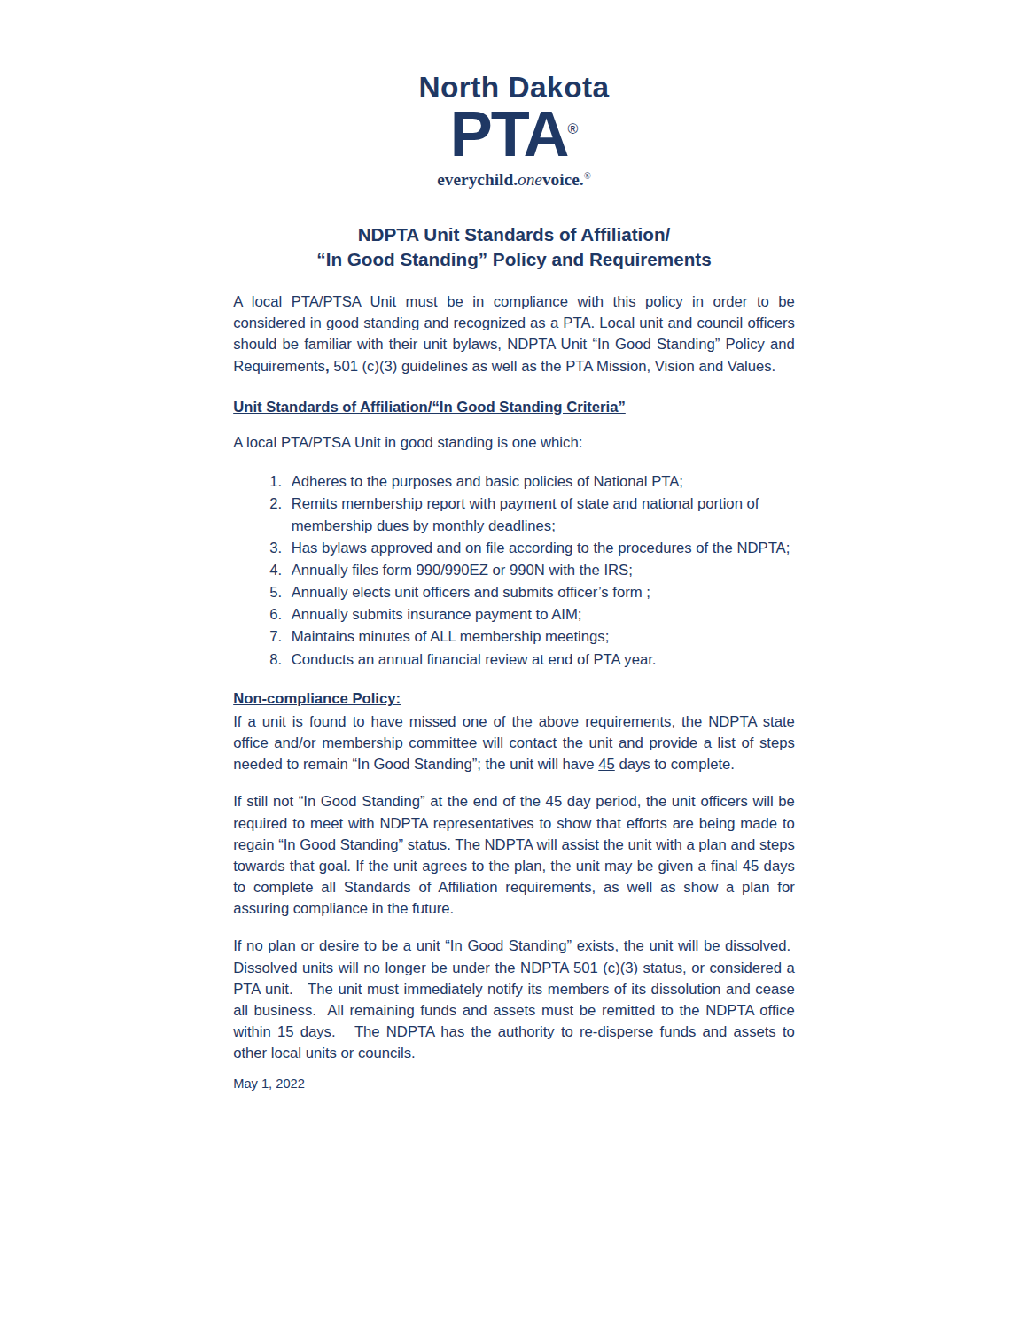North Dakota
PTA®
every child. one voice.®
NDPTA Unit Standards of Affiliation/
“In Good Standing” Policy and Requirements
A local PTA/PTSA Unit must be in compliance with this policy in order to be considered in good standing and recognized as a PTA. Local unit and council officers should be familiar with their unit bylaws, NDPTA Unit “In Good Standing” Policy and Requirements, 501 (c)(3) guidelines as well as the PTA Mission, Vision and Values.
Unit Standards of Affiliation/“In Good Standing Criteria”
A local PTA/PTSA Unit in good standing is one which:
Adheres to the purposes and basic policies of National PTA;
Remits membership report with payment of state and national portion of membership dues by monthly deadlines;
Has bylaws approved and on file according to the procedures of the NDPTA;
Annually files form 990/990EZ or 990N with the IRS;
Annually elects unit officers and submits officer’s form ;
Annually submits insurance payment to AIM;
Maintains minutes of ALL membership meetings;
Conducts an annual financial review at end of PTA year.
Non-compliance Policy:
If a unit is found to have missed one of the above requirements, the NDPTA state office and/or membership committee will contact the unit and provide a list of steps needed to remain “In Good Standing”; the unit will have 45 days to complete.
If still not “In Good Standing” at the end of the 45 day period, the unit officers will be required to meet with NDPTA representatives to show that efforts are being made to regain “In Good Standing” status. The NDPTA will assist the unit with a plan and steps towards that goal. If the unit agrees to the plan, the unit may be given a final 45 days to complete all Standards of Affiliation requirements, as well as show a plan for assuring compliance in the future.
If no plan or desire to be a unit “In Good Standing” exists, the unit will be dissolved. Dissolved units will no longer be under the NDPTA 501 (c)(3) status, or considered a PTA unit. The unit must immediately notify its members of its dissolution and cease all business. All remaining funds and assets must be remitted to the NDPTA office within 15 days. The NDPTA has the authority to re-disperse funds and assets to other local units or councils.
May 1, 2022